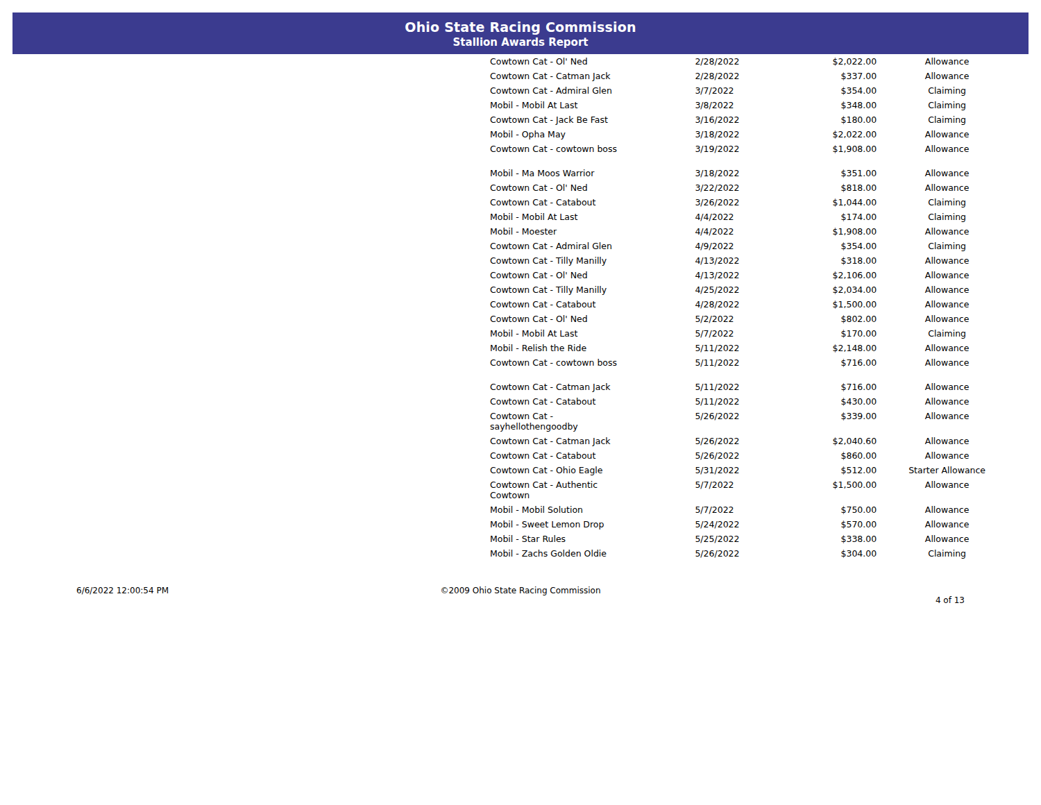Ohio State Racing Commission
Stallion Awards Report
| Cowtown Cat - Ol' Ned | 2/28/2022 | $2,022.00 | Allowance |
| Cowtown Cat - Catman Jack | 2/28/2022 | $337.00 | Allowance |
| Cowtown Cat - Admiral Glen | 3/7/2022 | $354.00 | Claiming |
| Mobil - Mobil At Last | 3/8/2022 | $348.00 | Claiming |
| Cowtown Cat - Jack Be Fast | 3/16/2022 | $180.00 | Claiming |
| Mobil - Opha May | 3/18/2022 | $2,022.00 | Allowance |
| Cowtown Cat - cowtown boss | 3/19/2022 | $1,908.00 | Allowance |
| Mobil - Ma Moos Warrior | 3/18/2022 | $351.00 | Allowance |
| Cowtown Cat - Ol' Ned | 3/22/2022 | $818.00 | Allowance |
| Cowtown Cat - Catabout | 3/26/2022 | $1,044.00 | Claiming |
| Mobil - Mobil At Last | 4/4/2022 | $174.00 | Claiming |
| Mobil - Moester | 4/4/2022 | $1,908.00 | Allowance |
| Cowtown Cat - Admiral Glen | 4/9/2022 | $354.00 | Claiming |
| Cowtown Cat - Tilly Manilly | 4/13/2022 | $318.00 | Allowance |
| Cowtown Cat - Ol' Ned | 4/13/2022 | $2,106.00 | Allowance |
| Cowtown Cat - Tilly Manilly | 4/25/2022 | $2,034.00 | Allowance |
| Cowtown Cat - Catabout | 4/28/2022 | $1,500.00 | Allowance |
| Cowtown Cat - Ol' Ned | 5/2/2022 | $802.00 | Allowance |
| Mobil - Mobil At Last | 5/7/2022 | $170.00 | Claiming |
| Mobil - Relish the Ride | 5/11/2022 | $2,148.00 | Allowance |
| Cowtown Cat - cowtown boss | 5/11/2022 | $716.00 | Allowance |
| Cowtown Cat - Catman Jack | 5/11/2022 | $716.00 | Allowance |
| Cowtown Cat - Catabout | 5/11/2022 | $430.00 | Allowance |
| Cowtown Cat - sayhellothengoodby | 5/26/2022 | $339.00 | Allowance |
| Cowtown Cat - Catman Jack | 5/26/2022 | $2,040.60 | Allowance |
| Cowtown Cat - Catabout | 5/26/2022 | $860.00 | Allowance |
| Cowtown Cat - Ohio Eagle | 5/31/2022 | $512.00 | Starter Allowance |
| Cowtown Cat - Authentic Cowtown | 5/7/2022 | $1,500.00 | Allowance |
| Mobil - Mobil Solution | 5/7/2022 | $750.00 | Allowance |
| Mobil - Sweet Lemon Drop | 5/24/2022 | $570.00 | Allowance |
| Mobil - Star Rules | 5/25/2022 | $338.00 | Allowance |
| Mobil - Zachs Golden Oldie | 5/26/2022 | $304.00 | Claiming |
6/6/2022 12:00:54 PM
©2009 Ohio State Racing Commission
4 of 13